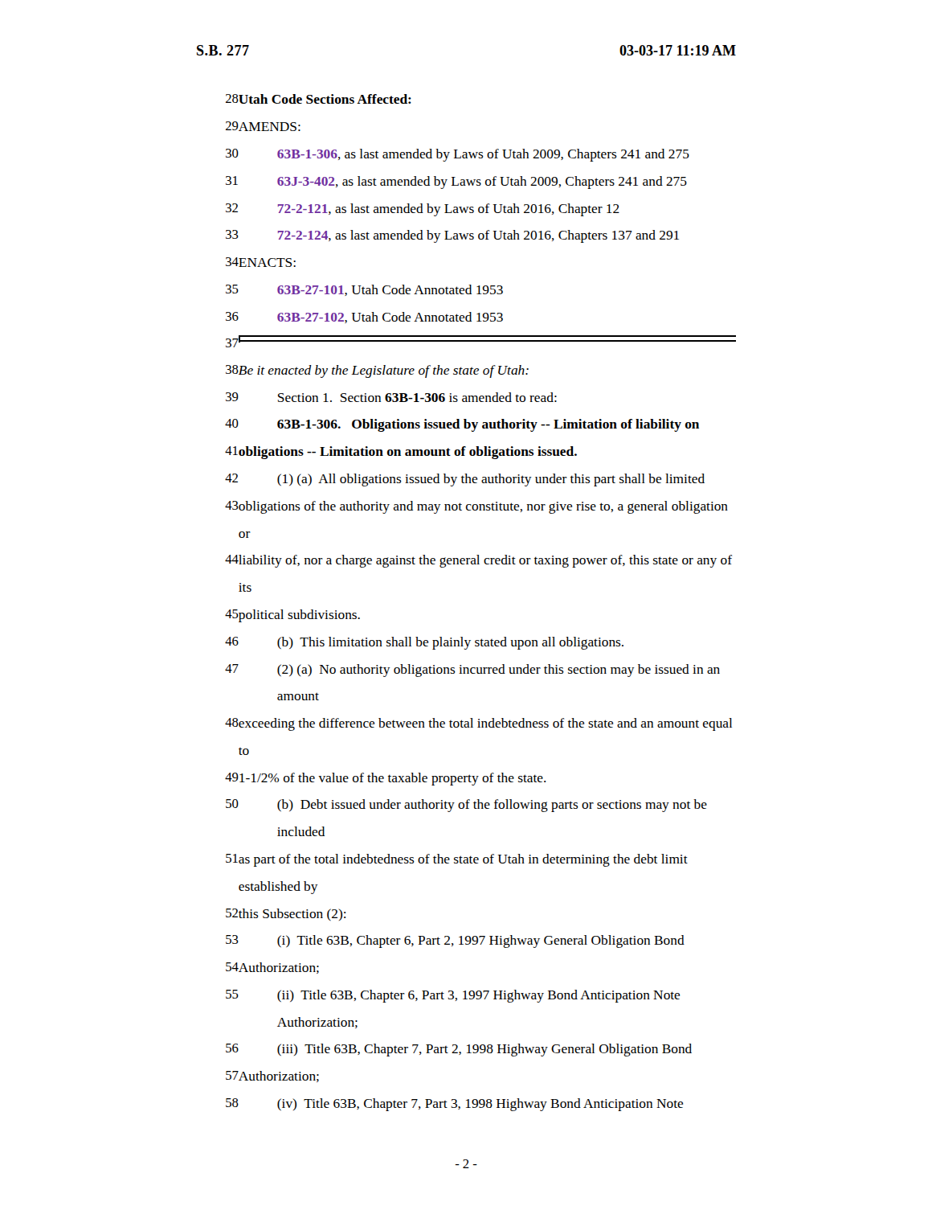S.B. 277 03-03-17 11:19 AM
| 28 | Utah Code Sections Affected: |
| 29 | AMENDS: |
| 30 | 63B-1-306 , as last amended by Laws of Utah 2009, Chapters 241 and 275 |
| 31 | 63J-3-402 , as last amended by Laws of Utah 2009, Chapters 241 and 275 |
| 32 | 72-2-121 , as last amended by Laws of Utah 2016, Chapter 12 |
| 33 | 72-2-124 , as last amended by Laws of Utah 2016, Chapters 137 and 291 |
| 34 | ENACTS: |
| 35 | 63B-27-101 , Utah Code Annotated 1953 |
| 36 | 63B-27-102 , Utah Code Annotated 1953 |
| 37 | |
| 38 | Be it enacted by the Legislature of the state of Utah: |
| 39 | Section 1. Section 63B-1-306 is amended to read: |
| 40 | 63B-1-306. Obligations issued by authority -- Limitation of liability on |
| 41 | obligations -- Limitation on amount of obligations issued. |
| 42 | (1) (a) All obligations issued by the authority under this part shall be limited |
| 43 | obligations of the authority and may not constitute, nor give rise to, a general obligation or |
| 44 | liability of, nor a charge against the general credit or taxing power of, this state or any of its |
| 45 | political subdivisions. |
| 46 | (b) This limitation shall be plainly stated upon all obligations. |
| 47 | (2) (a) No authority obligations incurred under this section may be issued in an amount |
| 48 | exceeding the difference between the total indebtedness of the state and an amount equal to |
| 49 | 1-1/2% of the value of the taxable property of the state. |
| 50 | (b) Debt issued under authority of the following parts or sections may not be included |
| 51 | as part of the total indebtedness of the state of Utah in determining the debt limit established by |
| 52 | this Subsection (2): |
| 53 | (i) Title 63B, Chapter 6, Part 2, 1997 Highway General Obligation Bond |
| 54 | Authorization; |
| 55 | (ii) Title 63B, Chapter 6, Part 3, 1997 Highway Bond Anticipation Note Authorization; |
| 56 | (iii) Title 63B, Chapter 7, Part 2, 1998 Highway General Obligation Bond |
| 57 | Authorization; |
| 58 | (iv) Title 63B, Chapter 7, Part 3, 1998 Highway Bond Anticipation Note |
- 2 -